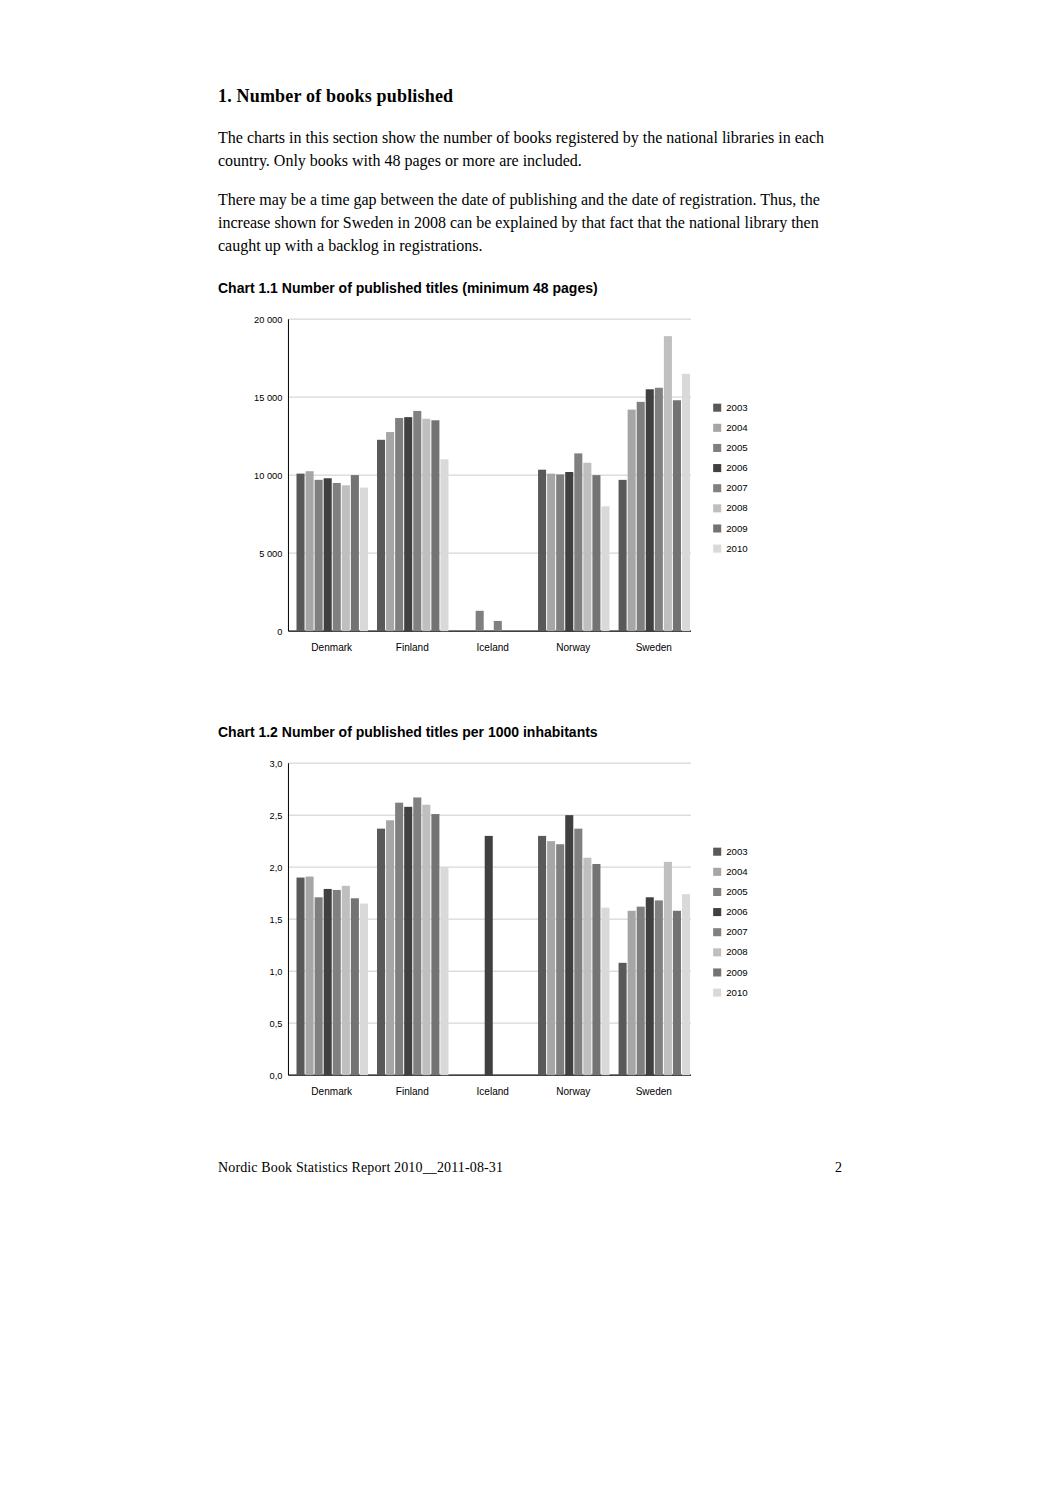1. Number of books published
The charts in this section show the number of books registered by the national libraries in each country. Only books with 48 pages or more are included.
There may be a time gap between the date of publishing and the date of registration. Thus, the increase shown for Sweden in 2008 can be explained by that fact that the national library then caught up with a backlog in registrations.
Chart 1.1 Number of published titles (minimum 48 pages)
20 000 15 000 10 000 5 000 0 Denmark Finland Iceland Norway Sweden 2003 2004 2005 2006 2007 2008 2009 2010
Chart 1.2 Number of published titles per 1000 inhabitants
3,0 2,5 2,0 1,5 1,0 0,5 0,0 Denmark Finland Iceland Norway Sweden 2003 2004 2005 2006 2007 2008 2009 2010
Nordic Book Statistics Report 2010__2011-08-31 2